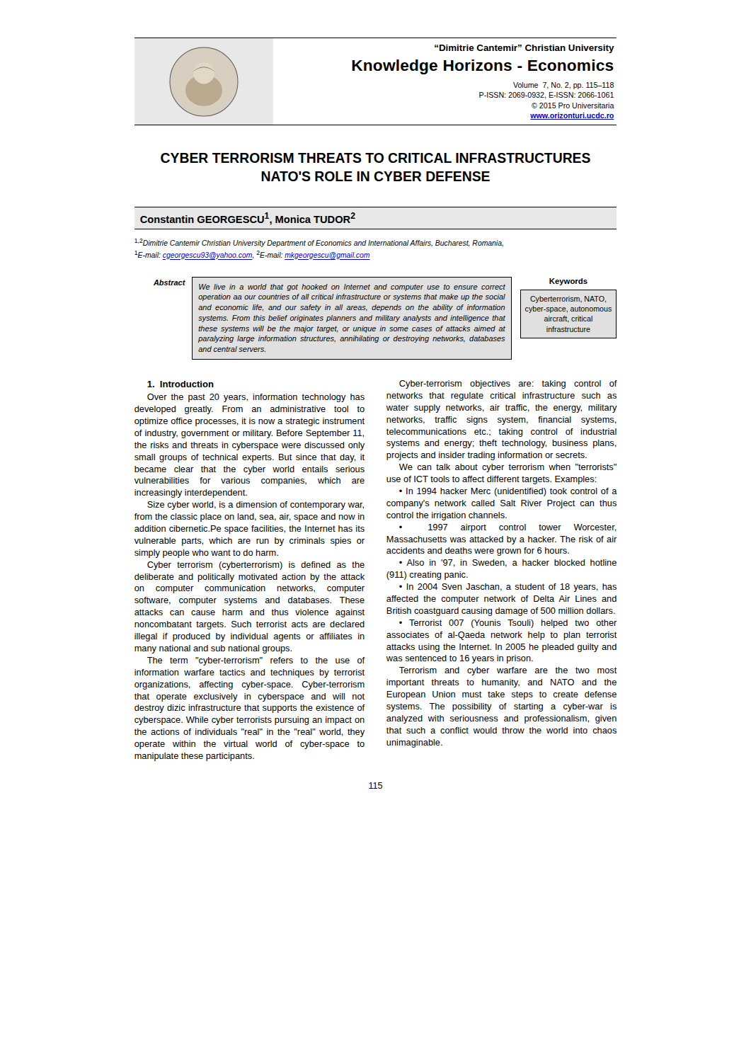“Dimitrie Cantemir” Christian University
Knowledge Horizons - Economics
Volume 7, No. 2, pp. 115–118
P-ISSN: 2069-0932, E-ISSN: 2066-1061
© 2015 Pro Universitaria
www.orizonturi.ucdc.ro
Cyber terrorism threats to critical infrastructures NATO's role in cyber defense
Constantin GEORGESCU1, Monica TUDOR2
1,2Dimitrie Cantemir Christian University Department of Economics and International Affairs, Bucharest, Romania,
1E-mail: cgeorgescu93@yahoo.com, 2E-mail: mkgeorgescu@gmail.com
Abstract
We live in a world that got hooked on Internet and computer use to ensure correct operation aa our countries of all critical infrastructure or systems that make up the social and economic life, and our safety in all areas, depends on the ability of information systems. From this belief originates planners and military analysts and intelligence that these systems will be the major target, or unique in some cases of attacks aimed at paralyzing large information structures, annihilating or destroying networks, databases and central servers.
Keywords
Cyberterrorism, NATO, cyber-space, autonomous aircraft, critical infrastructure
1. Introduction
Over the past 20 years, information technology has developed greatly. From an administrative tool to optimize office processes, it is now a strategic instrument of industry, government or military. Before September 11, the risks and threats in cyberspace were discussed only small groups of technical experts. But since that day, it became clear that the cyber world entails serious vulnerabilities for various companies, which are increasingly interdependent.
Size cyber world, is a dimension of contemporary war, from the classic place on land, sea, air, space and now in addition cibernetic.Pe space facilities, the Internet has its vulnerable parts, which are run by criminals spies or simply people who want to do harm.
Cyber terrorism (cyberterrorism) is defined as the deliberate and politically motivated action by the attack on computer communication networks, computer software, computer systems and databases. These attacks can cause harm and thus violence against noncombatant targets. Such terrorist acts are declared illegal if produced by individual agents or affiliates in many national and sub national groups.
The term "cyber-terrorism" refers to the use of information warfare tactics and techniques by terrorist organizations, affecting cyber-space. Cyber-terrorism that operate exclusively in cyberspace and will not destroy dizic infrastructure that supports the existence of cyberspace. While cyber terrorists pursuing an impact on the actions of individuals "real" in the "real" world, they operate within the virtual world of cyber-space to manipulate these participants.
Cyber-terrorism objectives are: taking control of networks that regulate critical infrastructure such as water supply networks, air traffic, the energy, military networks, traffic signs system, financial systems, telecommunications etc.; taking control of industrial systems and energy; theft technology, business plans, projects and insider trading information or secrets.
We can talk about cyber terrorism when "terrorists" use of ICT tools to affect different targets. Examples:
• In 1994 hacker Merc (unidentified) took control of a company's network called Salt River Project can thus control the irrigation channels.
• 1997 airport control tower Worcester, Massachusetts was attacked by a hacker. The risk of air accidents and deaths were grown for 6 hours.
• Also in '97, in Sweden, a hacker blocked hotline (911) creating panic.
• In 2004 Sven Jaschan, a student of 18 years, has affected the computer network of Delta Air Lines and British coastguard causing damage of 500 million dollars.
• Terrorist 007 (Younis Tsouli) helped two other associates of al-Qaeda network help to plan terrorist attacks using the Internet. ln 2005 he pleaded guilty and was sentenced to 16 years in prison.
Terrorism and cyber warfare are the two most important threats to humanity, and NATO and the European Union must take steps to create defense systems. The possibility of starting a cyber-war is analyzed with seriousness and professionalism, given that such a conflict would throw the world into chaos unimaginable.
115